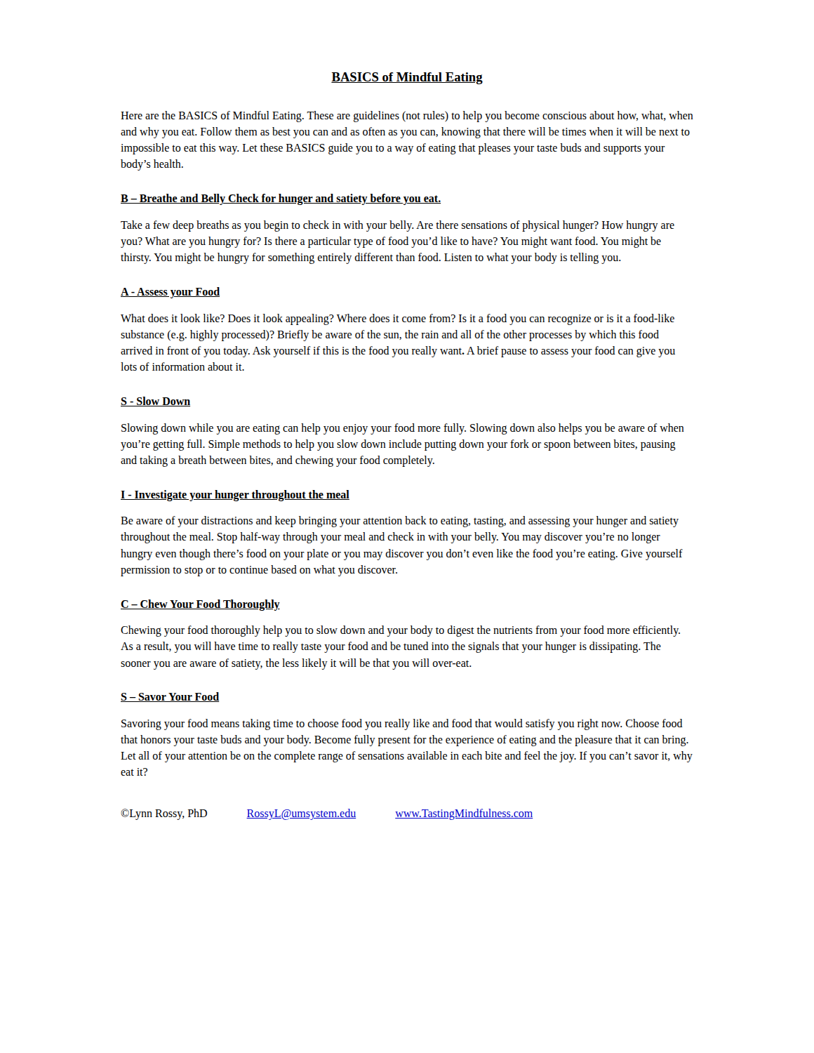BASICS of Mindful Eating
Here are the BASICS of Mindful Eating. These are guidelines (not rules) to help you become conscious about how, what, when and why you eat. Follow them as best you can and as often as you can, knowing that there will be times when it will be next to impossible to eat this way. Let these BASICS guide you to a way of eating that pleases your taste buds and supports your body’s health.
B – Breathe and Belly Check for hunger and satiety before you eat.
Take a few deep breaths as you begin to check in with your belly. Are there sensations of physical hunger? How hungry are you? What are you hungry for? Is there a particular type of food you’d like to have? You might want food. You might be thirsty. You might be hungry for something entirely different than food. Listen to what your body is telling you.
A - Assess your Food
What does it look like? Does it look appealing? Where does it come from? Is it a food you can recognize or is it a food-like substance (e.g. highly processed)? Briefly be aware of the sun, the rain and all of the other processes by which this food arrived in front of you today. Ask yourself if this is the food you really want. A brief pause to assess your food can give you lots of information about it.
S - Slow Down
Slowing down while you are eating can help you enjoy your food more fully. Slowing down also helps you be aware of when you’re getting full. Simple methods to help you slow down include putting down your fork or spoon between bites, pausing and taking a breath between bites, and chewing your food completely.
I - Investigate your hunger throughout the meal
Be aware of your distractions and keep bringing your attention back to eating, tasting, and assessing your hunger and satiety throughout the meal. Stop half-way through your meal and check in with your belly. You may discover you’re no longer hungry even though there’s food on your plate or you may discover you don’t even like the food you’re eating. Give yourself permission to stop or to continue based on what you discover.
C – Chew Your Food Thoroughly
Chewing your food thoroughly help you to slow down and your body to digest the nutrients from your food more efficiently. As a result, you will have time to really taste your food and be tuned into the signals that your hunger is dissipating. The sooner you are aware of satiety, the less likely it will be that you will over-eat.
S – Savor Your Food
Savoring your food means taking time to choose food you really like and food that would satisfy you right now. Choose food that honors your taste buds and your body. Become fully present for the experience of eating and the pleasure that it can bring. Let all of your attention be on the complete range of sensations available in each bite and feel the joy. If you can’t savor it, why eat it?
©Lynn Rossy, PhD RossyL@umsystem.edu www.TastingMindfulness.com